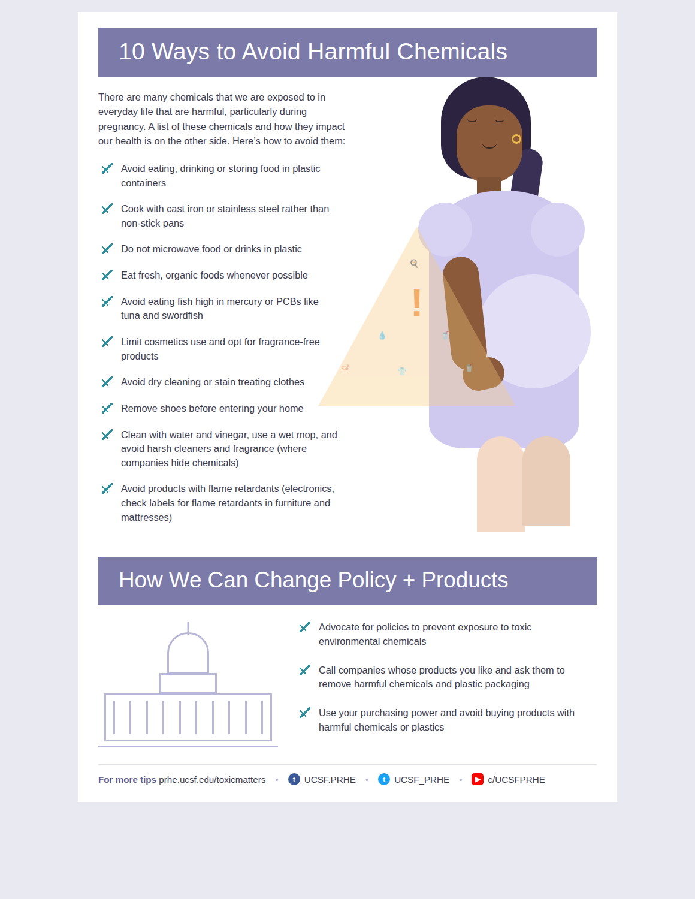10 Ways to Avoid Harmful Chemicals
There are many chemicals that we are exposed to in everyday life that are harmful, particularly during pregnancy. A list of these chemicals and how they impact our health is on the other side. Here’s how to avoid them:
Avoid eating, drinking or storing food in plastic containers
Cook with cast iron or stainless steel rather than non-stick pans
Do not microwave food or drinks in plastic
Eat fresh, organic foods whenever possible
Avoid eating fish high in mercury or PCBs like tuna and swordfish
Limit cosmetics use and opt for fragrance-free products
Avoid dry cleaning or stain treating clothes
Remove shoes before entering your home
Clean with water and vinegar, use a wet mop, and avoid harsh cleaners and fragrance (where companies hide chemicals)
Avoid products with flame retardants (electronics, check labels for flame retardants in furniture and mattresses)
!
🍳 🥤 💻 💧 🥤 🛋 👕 🥤
How We Can Change Policy + Products
Advocate for policies to prevent exposure to toxic environmental chemicals
Call companies whose products you like and ask them to remove harmful chemicals and plastic packaging
Use your purchasing power and avoid buying products with harmful chemicals or plastics
For more tips prhe.ucsf.edu/toxicmatters • f UCSF.PRHE • t UCSF_PRHE • ▶ c/UCSFPRHE